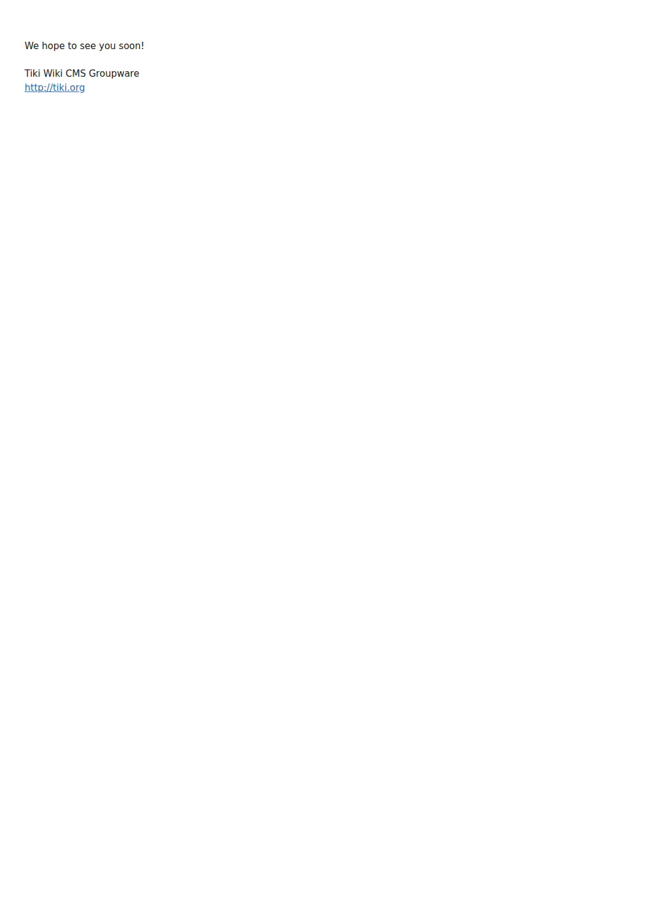We hope to see you soon!
Tiki Wiki CMS Groupware
http://tiki.org